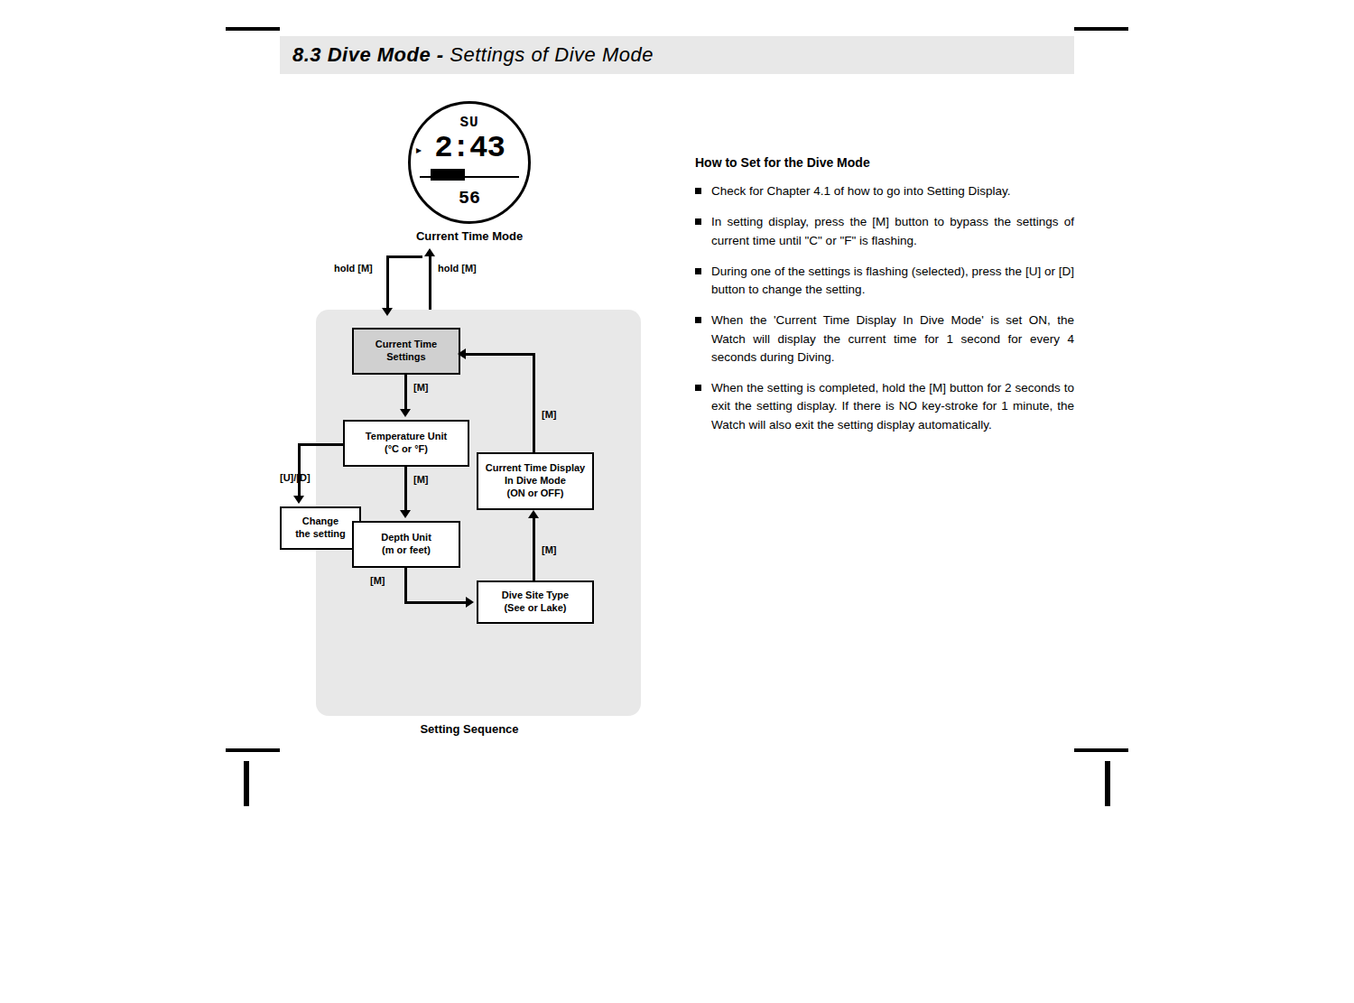8.3 Dive Mode - Settings of Dive Mode
SU
2:43
56
▸
Current Time Mode
hold [M]
hold [M]
Current Time
Settings
[M]
Temperature Unit
(°C or °F)
[U]/[D]
Change
the setting
[M]
Depth Unit
(m or feet)
[M]
Dive Site Type
(See or Lake)
[M]
Current Time Display
In Dive Mode
(ON or OFF)
[M]
Setting Sequence
How to Set for the Dive Mode
Check for Chapter 4.1 of how to go into Setting Display.
In setting display, press the [M] button to bypass the settings of current time until "C" or "F" is flashing.
During one of the settings is flashing (selected), press the [U] or [D] button to change the setting.
When the 'Current Time Display In Dive Mode' is set ON, the Watch will display the current time for 1 second for every 4 seconds during Diving.
When the setting is completed, hold the [M] button for 2 seconds to exit the setting display. If there is NO key-stroke for 1 minute, the Watch will also exit the setting display automatically.